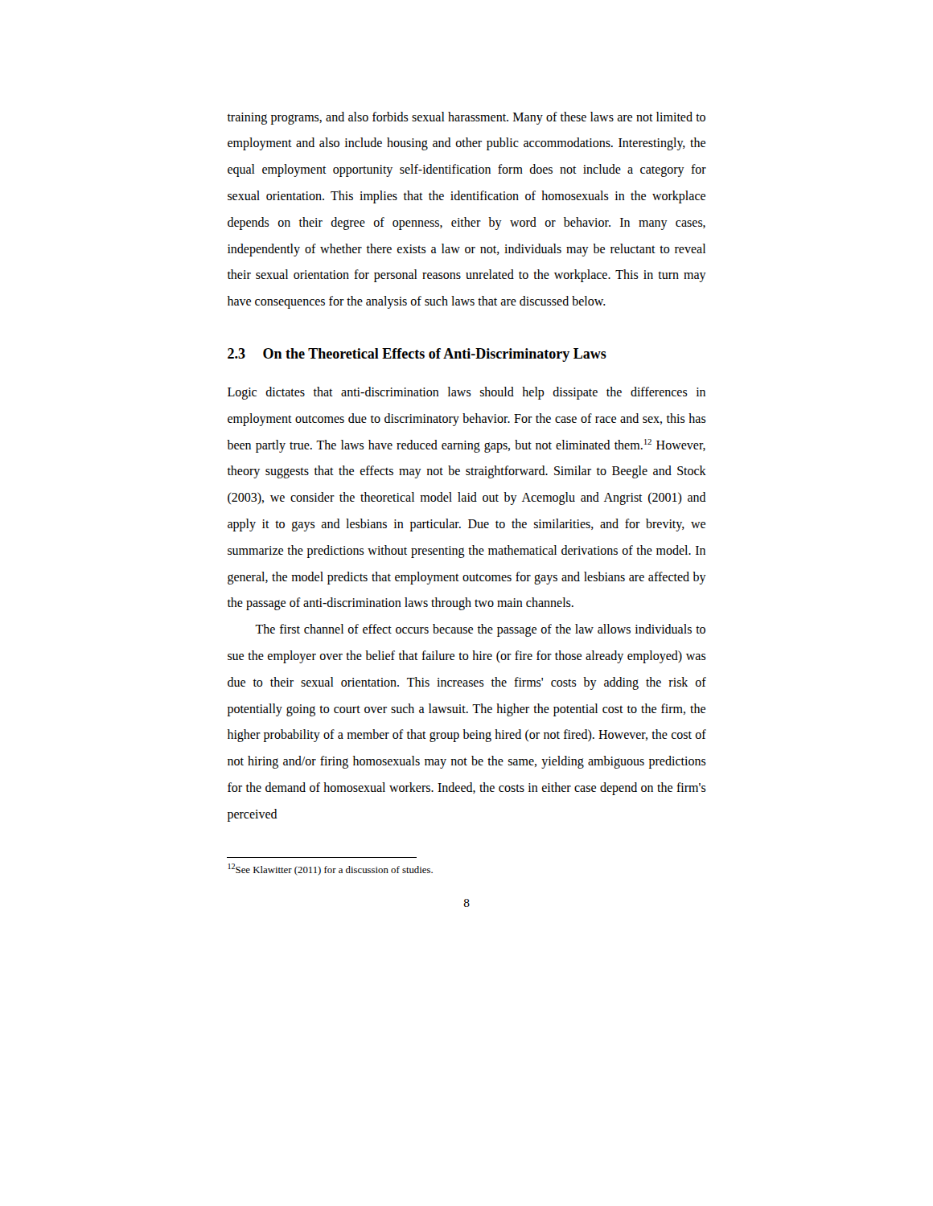training programs, and also forbids sexual harassment. Many of these laws are not limited to employment and also include housing and other public accommodations. Interestingly, the equal employment opportunity self-identification form does not include a category for sexual orientation. This implies that the identification of homosexuals in the workplace depends on their degree of openness, either by word or behavior. In many cases, independently of whether there exists a law or not, individuals may be reluctant to reveal their sexual orientation for personal reasons unrelated to the workplace. This in turn may have consequences for the analysis of such laws that are discussed below.
2.3 On the Theoretical Effects of Anti-Discriminatory Laws
Logic dictates that anti-discrimination laws should help dissipate the differences in employment outcomes due to discriminatory behavior. For the case of race and sex, this has been partly true. The laws have reduced earning gaps, but not eliminated them.12 However, theory suggests that the effects may not be straightforward. Similar to Beegle and Stock (2003), we consider the theoretical model laid out by Acemoglu and Angrist (2001) and apply it to gays and lesbians in particular. Due to the similarities, and for brevity, we summarize the predictions without presenting the mathematical derivations of the model. In general, the model predicts that employment outcomes for gays and lesbians are affected by the passage of anti-discrimination laws through two main channels.
The first channel of effect occurs because the passage of the law allows individuals to sue the employer over the belief that failure to hire (or fire for those already employed) was due to their sexual orientation. This increases the firms' costs by adding the risk of potentially going to court over such a lawsuit. The higher the potential cost to the firm, the higher probability of a member of that group being hired (or not fired). However, the cost of not hiring and/or firing homosexuals may not be the same, yielding ambiguous predictions for the demand of homosexual workers. Indeed, the costs in either case depend on the firm's perceived
12See Klawitter (2011) for a discussion of studies.
8